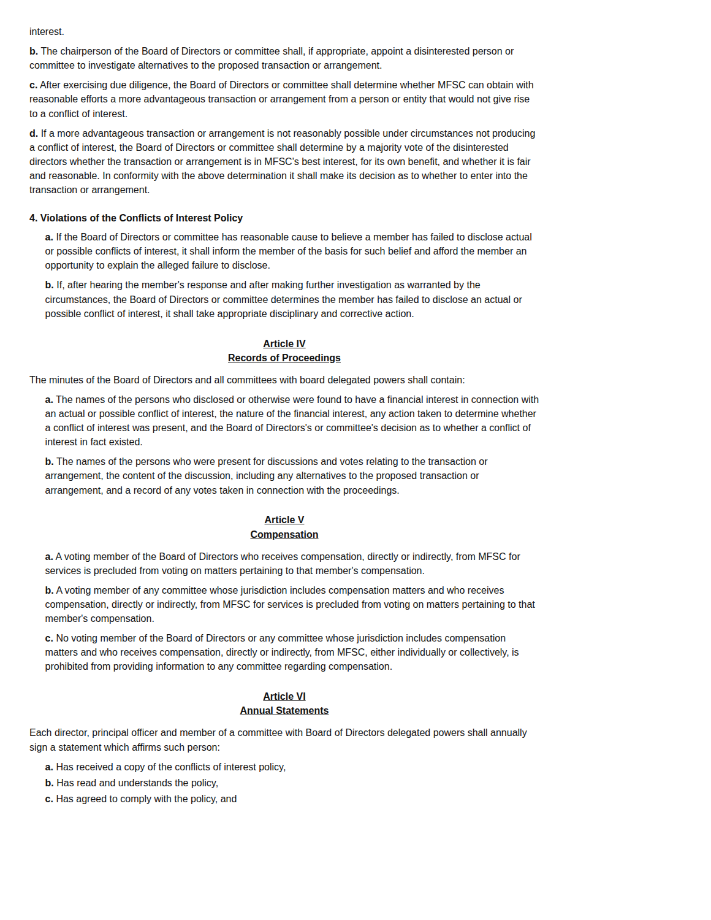interest.
b. The chairperson of the Board of Directors or committee shall, if appropriate, appoint a disinterested person or committee to investigate alternatives to the proposed transaction or arrangement.
c. After exercising due diligence, the Board of Directors or committee shall determine whether MFSC can obtain with reasonable efforts a more advantageous transaction or arrangement from a person or entity that would not give rise to a conflict of interest.
d. If a more advantageous transaction or arrangement is not reasonably possible under circumstances not producing a conflict of interest, the Board of Directors or committee shall determine by a majority vote of the disinterested directors whether the transaction or arrangement is in MFSC's best interest, for its own benefit, and whether it is fair and reasonable. In conformity with the above determination it shall make its decision as to whether to enter into the transaction or arrangement.
4. Violations of the Conflicts of Interest Policy
a. If the Board of Directors or committee has reasonable cause to believe a member has failed to disclose actual or possible conflicts of interest, it shall inform the member of the basis for such belief and afford the member an opportunity to explain the alleged failure to disclose.
b. If, after hearing the member's response and after making further investigation as warranted by the circumstances, the Board of Directors or committee determines the member has failed to disclose an actual or possible conflict of interest, it shall take appropriate disciplinary and corrective action.
Article IV Records of Proceedings
The minutes of the Board of Directors and all committees with board delegated powers shall contain:
a. The names of the persons who disclosed or otherwise were found to have a financial interest in connection with an actual or possible conflict of interest, the nature of the financial interest, any action taken to determine whether a conflict of interest was present, and the Board of Directors's or committee's decision as to whether a conflict of interest in fact existed.
b. The names of the persons who were present for discussions and votes relating to the transaction or arrangement, the content of the discussion, including any alternatives to the proposed transaction or arrangement, and a record of any votes taken in connection with the proceedings.
Article V Compensation
a. A voting member of the Board of Directors who receives compensation, directly or indirectly, from MFSC for services is precluded from voting on matters pertaining to that member's compensation.
b. A voting member of any committee whose jurisdiction includes compensation matters and who receives compensation, directly or indirectly, from MFSC for services is precluded from voting on matters pertaining to that member's compensation.
c. No voting member of the Board of Directors or any committee whose jurisdiction includes compensation matters and who receives compensation, directly or indirectly, from MFSC, either individually or collectively, is prohibited from providing information to any committee regarding compensation.
Article VI Annual Statements
Each director, principal officer and member of a committee with Board of Directors delegated powers shall annually sign a statement which affirms such person:
a. Has received a copy of the conflicts of interest policy,
b. Has read and understands the policy,
c. Has agreed to comply with the policy, and